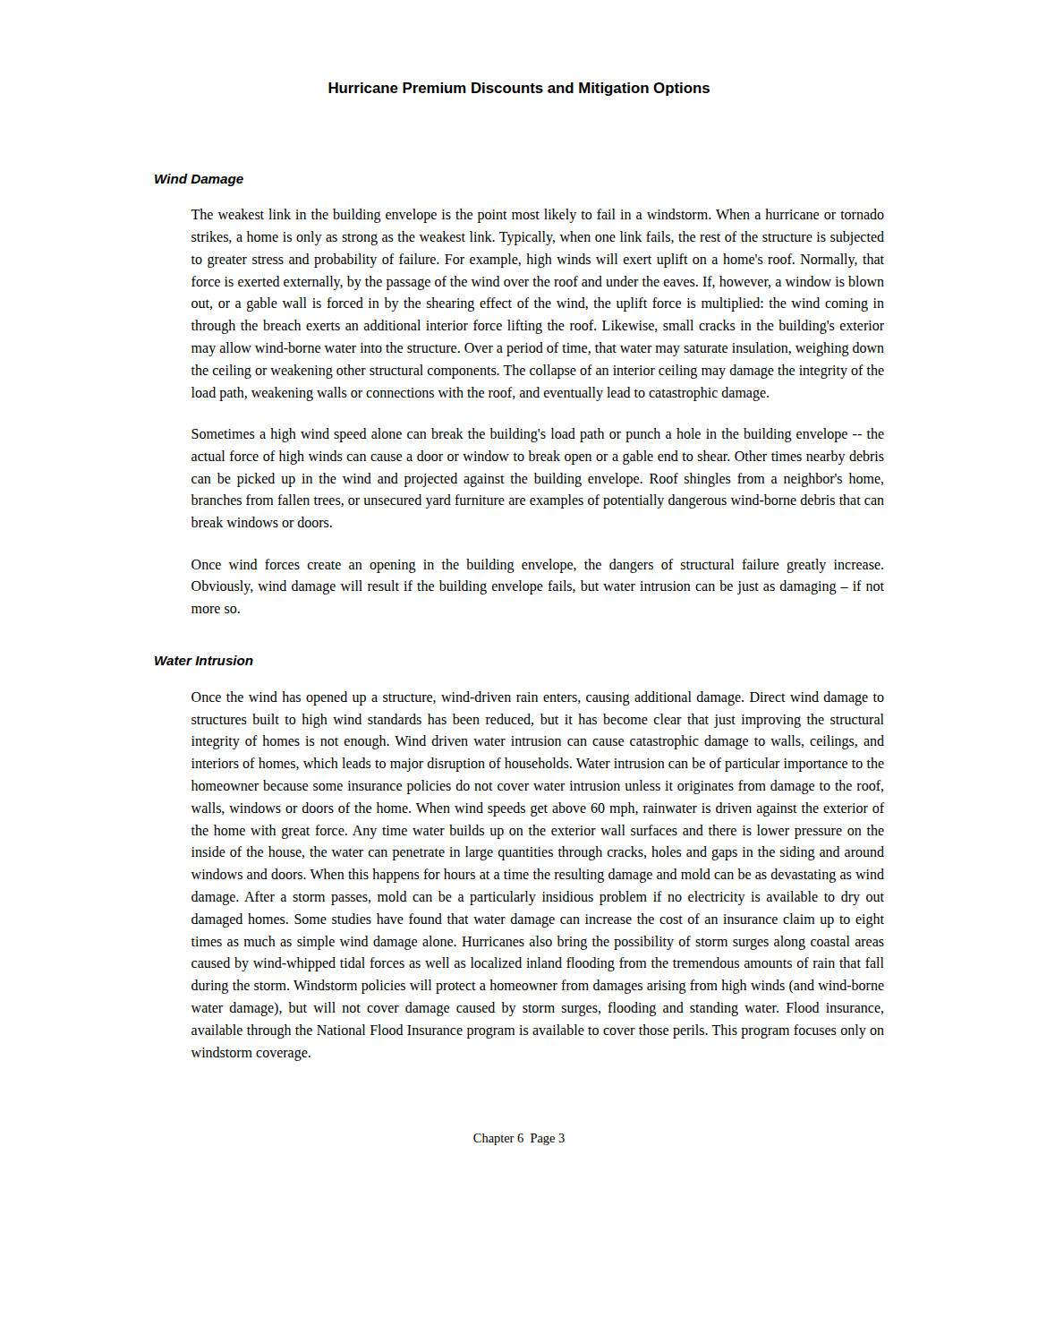Hurricane Premium Discounts and Mitigation Options
Wind Damage
The weakest link in the building envelope is the point most likely to fail in a windstorm. When a hurricane or tornado strikes, a home is only as strong as the weakest link. Typically, when one link fails, the rest of the structure is subjected to greater stress and probability of failure. For example, high winds will exert uplift on a home's roof. Normally, that force is exerted externally, by the passage of the wind over the roof and under the eaves. If, however, a window is blown out, or a gable wall is forced in by the shearing effect of the wind, the uplift force is multiplied: the wind coming in through the breach exerts an additional interior force lifting the roof. Likewise, small cracks in the building's exterior may allow wind-borne water into the structure. Over a period of time, that water may saturate insulation, weighing down the ceiling or weakening other structural components. The collapse of an interior ceiling may damage the integrity of the load path, weakening walls or connections with the roof, and eventually lead to catastrophic damage.
Sometimes a high wind speed alone can break the building's load path or punch a hole in the building envelope -- the actual force of high winds can cause a door or window to break open or a gable end to shear. Other times nearby debris can be picked up in the wind and projected against the building envelope. Roof shingles from a neighbor's home, branches from fallen trees, or unsecured yard furniture are examples of potentially dangerous wind-borne debris that can break windows or doors.
Once wind forces create an opening in the building envelope, the dangers of structural failure greatly increase. Obviously, wind damage will result if the building envelope fails, but water intrusion can be just as damaging – if not more so.
Water Intrusion
Once the wind has opened up a structure, wind-driven rain enters, causing additional damage. Direct wind damage to structures built to high wind standards has been reduced, but it has become clear that just improving the structural integrity of homes is not enough. Wind driven water intrusion can cause catastrophic damage to walls, ceilings, and interiors of homes, which leads to major disruption of households. Water intrusion can be of particular importance to the homeowner because some insurance policies do not cover water intrusion unless it originates from damage to the roof, walls, windows or doors of the home. When wind speeds get above 60 mph, rainwater is driven against the exterior of the home with great force. Any time water builds up on the exterior wall surfaces and there is lower pressure on the inside of the house, the water can penetrate in large quantities through cracks, holes and gaps in the siding and around windows and doors. When this happens for hours at a time the resulting damage and mold can be as devastating as wind damage. After a storm passes, mold can be a particularly insidious problem if no electricity is available to dry out damaged homes. Some studies have found that water damage can increase the cost of an insurance claim up to eight times as much as simple wind damage alone. Hurricanes also bring the possibility of storm surges along coastal areas caused by wind-whipped tidal forces as well as localized inland flooding from the tremendous amounts of rain that fall during the storm. Windstorm policies will protect a homeowner from damages arising from high winds (and wind-borne water damage), but will not cover damage caused by storm surges, flooding and standing water. Flood insurance, available through the National Flood Insurance program is available to cover those perils. This program focuses only on windstorm coverage.
Chapter 6 Page 3